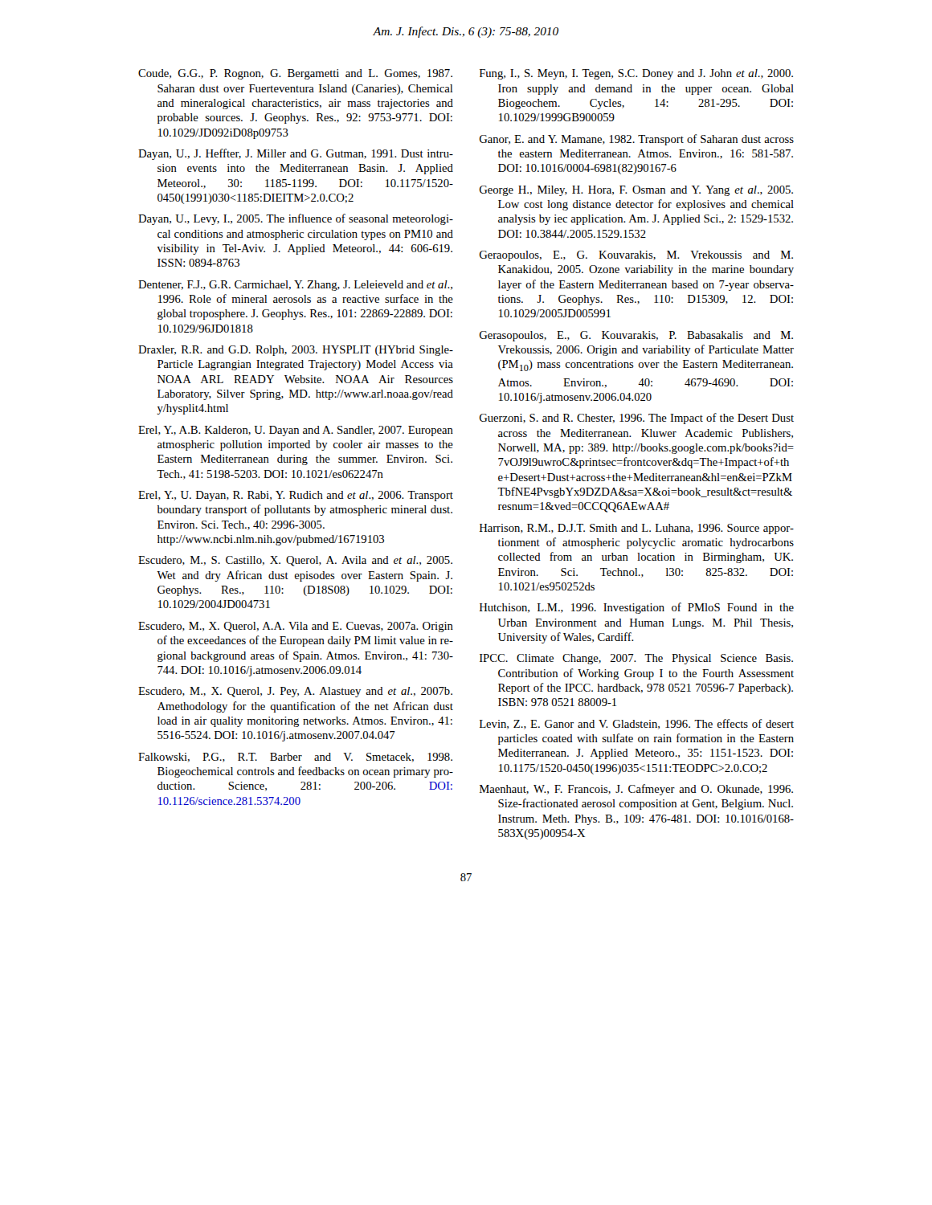Am. J. Infect. Dis., 6 (3): 75-88, 2010
Coude, G.G., P. Rognon, G. Bergametti and L. Gomes, 1987. Saharan dust over Fuerteventura Island (Canaries), Chemical and mineralogical characteristics, air mass trajectories and probable sources. J. Geophys. Res., 92: 9753-9771. DOI: 10.1029/JD092iD08p09753
Dayan, U., J. Heffter, J. Miller and G. Gutman, 1991. Dust intrusion events into the Mediterranean Basin. J. Applied Meteorol., 30: 1185-1199. DOI: 10.1175/1520-0450(1991)030<1185:DIEITM>2.0.CO;2
Dayan, U., Levy, I., 2005. The influence of seasonal meteorological conditions and atmospheric circulation types on PM10 and visibility in Tel-Aviv. J. Applied Meteorol., 44: 606-619. ISSN: 0894-8763
Dentener, F.J., G.R. Carmichael, Y. Zhang, J. Leleieveld and et al., 1996. Role of mineral aerosols as a reactive surface in the global troposphere. J. Geophys. Res., 101: 22869-22889. DOI: 10.1029/96JD01818
Draxler, R.R. and G.D. Rolph, 2003. HYSPLIT (HYbrid Single-Particle Lagrangian Integrated Trajectory) Model Access via NOAA ARL READY Website. NOAA Air Resources Laboratory, Silver Spring, MD. http://www.arl.noaa.gov/ready/hysplit4.html
Erel, Y., A.B. Kalderon, U. Dayan and A. Sandler, 2007. European atmospheric pollution imported by cooler air masses to the Eastern Mediterranean during the summer. Environ. Sci. Tech., 41: 5198-5203. DOI: 10.1021/es062247n
Erel, Y., U. Dayan, R. Rabi, Y. Rudich and et al., 2006. Transport boundary transport of pollutants by atmospheric mineral dust. Environ. Sci. Tech., 40: 2996-3005.
http://www.ncbi.nlm.nih.gov/pubmed/16719103
Escudero, M., S. Castillo, X. Querol, A. Avila and et al., 2005. Wet and dry African dust episodes over Eastern Spain. J. Geophys. Res., 110: (D18S08) 10.1029. DOI: 10.1029/2004JD004731
Escudero, M., X. Querol, A.A. Vila and E. Cuevas, 2007a. Origin of the exceedances of the European daily PM limit value in regional background areas of Spain. Atmos. Environ., 41: 730-744. DOI: 10.1016/j.atmosenv.2006.09.014
Escudero, M., X. Querol, J. Pey, A. Alastuey and et al., 2007b. Amethodology for the quantification of the net African dust load in air quality monitoring networks. Atmos. Environ., 41: 5516-5524. DOI: 10.1016/j.atmosenv.2007.04.047
Falkowski, P.G., R.T. Barber and V. Smetacek, 1998. Biogeochemical controls and feedbacks on ocean primary production. Science, 281: 200-206. DOI: 10.1126/science.281.5374.200
Fung, I., S. Meyn, I. Tegen, S.C. Doney and J. John et al., 2000. Iron supply and demand in the upper ocean. Global Biogeochem. Cycles, 14: 281-295. DOI: 10.1029/1999GB900059
Ganor, E. and Y. Mamane, 1982. Transport of Saharan dust across the eastern Mediterranean. Atmos. Environ., 16: 581-587. DOI: 10.1016/0004-6981(82)90167-6
George H., Miley, H. Hora, F. Osman and Y. Yang et al., 2005. Low cost long distance detector for explosives and chemical analysis by iec application. Am. J. Applied Sci., 2: 1529-1532. DOI: 10.3844/.2005.1529.1532
Geraopoulos, E., G. Kouvarakis, M. Vrekoussis and M. Kanakidou, 2005. Ozone variability in the marine boundary layer of the Eastern Mediterranean based on 7-year observations. J. Geophys. Res., 110: D15309, 12. DOI: 10.1029/2005JD005991
Gerasopoulos, E., G. Kouvarakis, P. Babasakalis and M. Vrekoussis, 2006. Origin and variability of Particulate Matter (PM10) mass concentrations over the Eastern Mediterranean. Atmos. Environ., 40: 4679-4690. DOI: 10.1016/j.atmosenv.2006.04.020
Guerzoni, S. and R. Chester, 1996. The Impact of the Desert Dust across the Mediterranean. Kluwer Academic Publishers, Norwell, MA, pp: 389. http://books.google.com.pk/books?id=7vOJ9l9uwroC&printsec=frontcover&dq=The+Impact+of+the+Desert+Dust+across+the+Mediterranean&hl=en&ei=PZkMTbfNE4PvsgbYx9DZDA&sa=X&oi=book_result&ct=result&resnum=1&ved=0CCQQ6AEwAA#
Harrison, R.M., D.J.T. Smith and L. Luhana, 1996. Source apportionment of atmospheric polycyclic aromatic hydrocarbons collected from an urban location in Birmingham, UK. Environ. Sci. Technol., l30: 825-832. DOI: 10.1021/es950252ds
Hutchison, L.M., 1996. Investigation of PMloS Found in the Urban Environment and Human Lungs. M. Phil Thesis, University of Wales, Cardiff.
IPCC. Climate Change, 2007. The Physical Science Basis. Contribution of Working Group I to the Fourth Assessment Report of the IPCC. hardback, 978 0521 70596-7 Paperback). ISBN: 978 0521 88009-1
Levin, Z., E. Ganor and V. Gladstein, 1996. The effects of desert particles coated with sulfate on rain formation in the Eastern Mediterranean. J. Applied Meteoro., 35: 1151-1523. DOI: 10.1175/1520-0450(1996)035<1511:TEODPC>2.0.CO;2
Maenhaut, W., F. Francois, J. Cafmeyer and O. Okunade, 1996. Size-fractionated aerosol composition at Gent, Belgium. Nucl. Instrum. Meth. Phys. B., 109: 476-481. DOI: 10.1016/0168-583X(95)00954-X
87